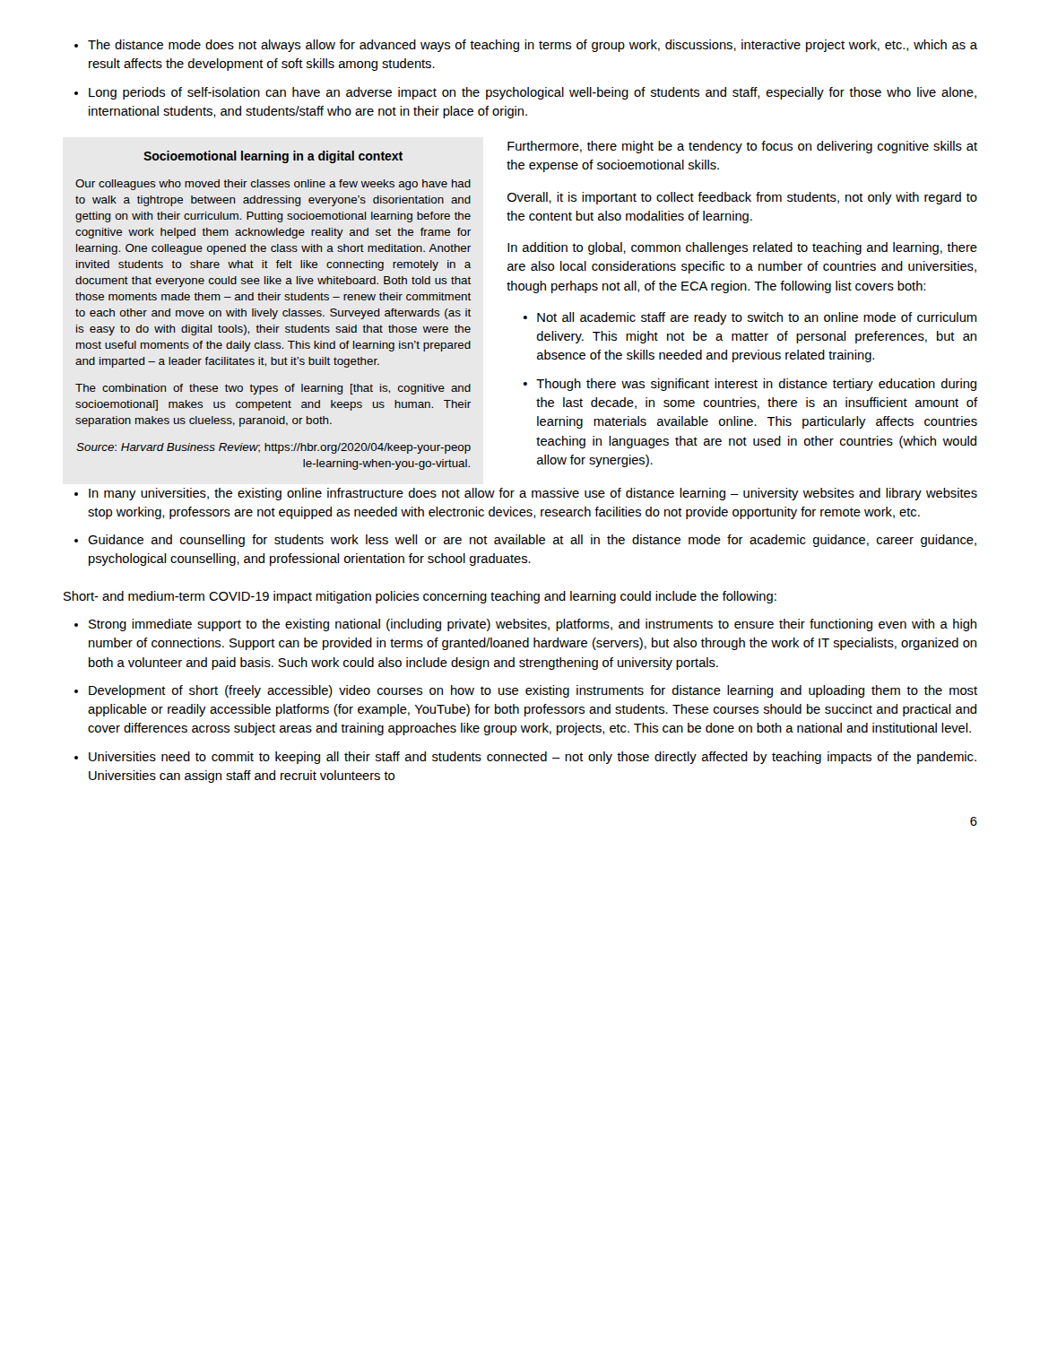The distance mode does not always allow for advanced ways of teaching in terms of group work, discussions, interactive project work, etc., which as a result affects the development of soft skills among students.
Long periods of self-isolation can have an adverse impact on the psychological well-being of students and staff, especially for those who live alone, international students, and students/staff who are not in their place of origin.
Socioemotional learning in a digital context
Our colleagues who moved their classes online a few weeks ago have had to walk a tightrope between addressing everyone’s disorientation and getting on with their curriculum. Putting socioemotional learning before the cognitive work helped them acknowledge reality and set the frame for learning. One colleague opened the class with a short meditation. Another invited students to share what it felt like connecting remotely in a document that everyone could see like a live whiteboard. Both told us that those moments made them – and their students – renew their commitment to each other and move on with lively classes. Surveyed afterwards (as it is easy to do with digital tools), their students said that those were the most useful moments of the daily class. This kind of learning isn’t prepared and imparted – a leader facilitates it, but it’s built together.
The combination of these two types of learning [that is, cognitive and socioemotional] makes us competent and keeps us human. Their separation makes us clueless, paranoid, or both.
Source: Harvard Business Review; https://hbr.org/2020/04/keep-your-people-learning-when-you-go-virtual.
Furthermore, there might be a tendency to focus on delivering cognitive skills at the expense of socioemotional skills.
Overall, it is important to collect feedback from students, not only with regard to the content but also modalities of learning.
In addition to global, common challenges related to teaching and learning, there are also local considerations specific to a number of countries and universities, though perhaps not all, of the ECA region. The following list covers both:
• Not all academic staff are ready to switch to an online mode of curriculum delivery. This might not be a matter of personal preferences, but an absence of the skills needed and previous related training.
• Though there was significant interest in distance tertiary education during the last decade, in some countries, there is an insufficient amount of learning materials available online. This particularly affects countries teaching in languages that are not used in other countries (which would allow for synergies).
In many universities, the existing online infrastructure does not allow for a massive use of distance learning – university websites and library websites stop working, professors are not equipped as needed with electronic devices, research facilities do not provide opportunity for remote work, etc.
Guidance and counselling for students work less well or are not available at all in the distance mode for academic guidance, career guidance, psychological counselling, and professional orientation for school graduates.
Short- and medium-term COVID-19 impact mitigation policies concerning teaching and learning could include the following:
Strong immediate support to the existing national (including private) websites, platforms, and instruments to ensure their functioning even with a high number of connections. Support can be provided in terms of granted/loaned hardware (servers), but also through the work of IT specialists, organized on both a volunteer and paid basis. Such work could also include design and strengthening of university portals.
Development of short (freely accessible) video courses on how to use existing instruments for distance learning and uploading them to the most applicable or readily accessible platforms (for example, YouTube) for both professors and students. These courses should be succinct and practical and cover differences across subject areas and training approaches like group work, projects, etc. This can be done on both a national and institutional level.
Universities need to commit to keeping all their staff and students connected – not only those directly affected by teaching impacts of the pandemic. Universities can assign staff and recruit volunteers to
6